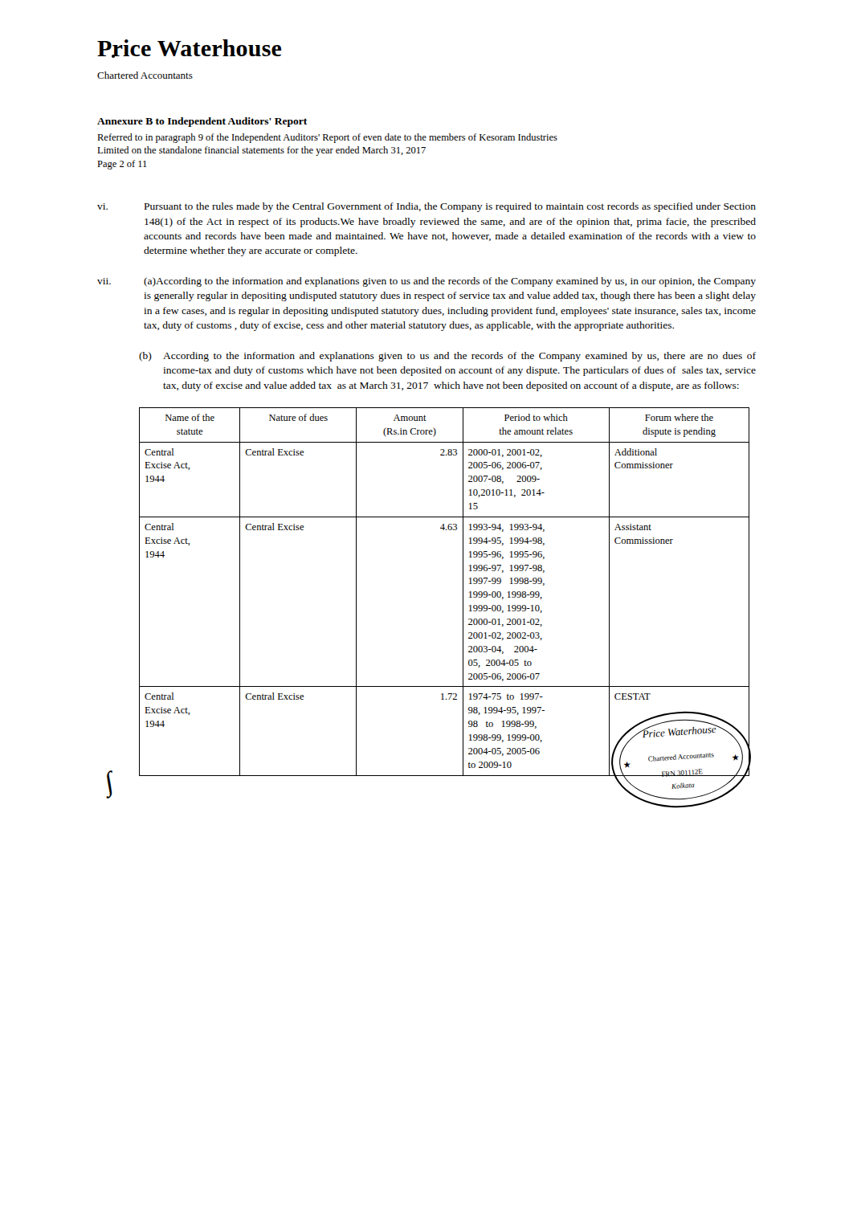Price Waterhouse
Chartered Accountants
Annexure B to Independent Auditors' Report
Referred to in paragraph 9 of the Independent Auditors' Report of even date to the members of Kesoram Industries
Limited on the standalone financial statements for the year ended March 31, 2017
Page 2 of 11
vi.
Pursuant to the rules made by the Central Government of India, the Company is required to maintain cost records as specified under Section 148(1) of the Act in respect of its products.We have broadly reviewed the same, and are of the opinion that, prima facie, the prescribed accounts and records have been made and maintained. We have not, however, made a detailed examination of the records with a view to determine whether they are accurate or complete.
vii.
(a)According to the information and explanations given to us and the records of the Company examined by us, in our opinion, the Company is generally regular in depositing undisputed statutory dues in respect of service tax and value added tax, though there has been a slight delay in a few cases, and is regular in depositing undisputed statutory dues, including provident fund, employees' state insurance, sales tax, income tax, duty of customs , duty of excise, cess and other material statutory dues, as applicable, with the appropriate authorities.
(b)
According to the information and explanations given to us and the records of the Company examined by us, there are no dues of income-tax and duty of customs which have not been deposited on account of any dispute. The particulars of dues of sales tax, service tax, duty of excise and value added tax as at March 31, 2017 which have not been deposited on account of a dispute, are as follows:
| Name of the statute | Nature of dues | Amount (Rs.in Crore) | Period to which the amount relates | Forum where the dispute is pending |
| --- | --- | --- | --- | --- |
| Central Excise Act, 1944 | Central Excise | 2.83 | 2000-01, 2001-02, 2005-06, 2006-07, 2007-08, 2009- 10,2010-11, 2014- 15 | Additional Commissioner |
| Central Excise Act, 1944 | Central Excise | 4.63 | 1993-94, 1993-94, 1994-95, 1994-98, 1995-96, 1995-96, 1996-97, 1997-98, 1997-99 1998-99, 1999-00, 1998-99, 1999-00, 1999-10, 2000-01, 2001-02, 2001-02, 2002-03, 2003-04, 2004- 05, 2004-05 to 2005-06, 2006-07 | Assistant Commissioner |
| Central Excise Act, 1944 | Central Excise | 1.72 | 1974-75 to 1997- 98, 1994-95, 1997- 98 to 1998-99, 1998-99, 1999-00, 2004-05, 2005-06 to 2009-10 | CESTAT |
∫
Price Waterhouse
Chartered Accountants
FRN 301112E
Kolkata
★
★